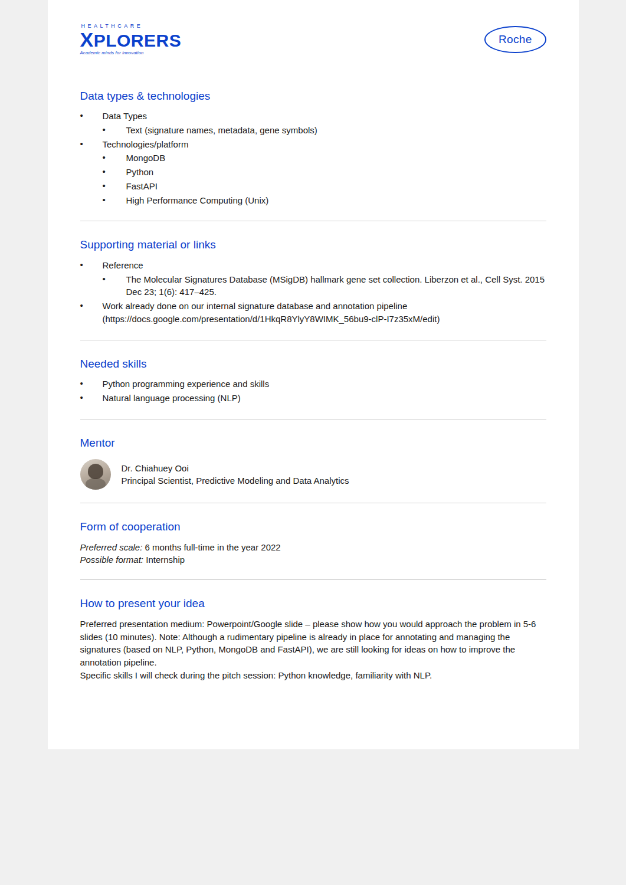HEALTHCARE
XPLORERS
Academic minds for innovation
Roche
Data types & technologies
Data Types
Text (signature names, metadata, gene symbols)
Technologies/platform
MongoDB
Python
FastAPI
High Performance Computing (Unix)
Supporting material or links
Reference
The Molecular Signatures Database (MSigDB) hallmark gene set collection. Liberzon et al., Cell Syst. 2015 Dec 23; 1(6): 417–425.
Work already done on our internal signature database and annotation pipeline (https://docs.google.com/presentation/d/1HkqR8YlyY8WIMK_56bu9-clP-I7z35xM/edit)
Needed skills
Python programming experience and skills
Natural language processing (NLP)
Mentor
Dr. Chiahuey Ooi
Principal Scientist, Predictive Modeling and Data Analytics
Form of cooperation
Preferred scale: 6 months full-time in the year 2022
Possible format: Internship
How to present your idea
Preferred presentation medium: Powerpoint/Google slide – please show how you would approach the problem in 5-6 slides (10 minutes). Note: Although a rudimentary pipeline is already in place for annotating and managing the signatures (based on NLP, Python, MongoDB and FastAPI), we are still looking for ideas on how to improve the annotation pipeline.
Specific skills I will check during the pitch session: Python knowledge, familiarity with NLP.